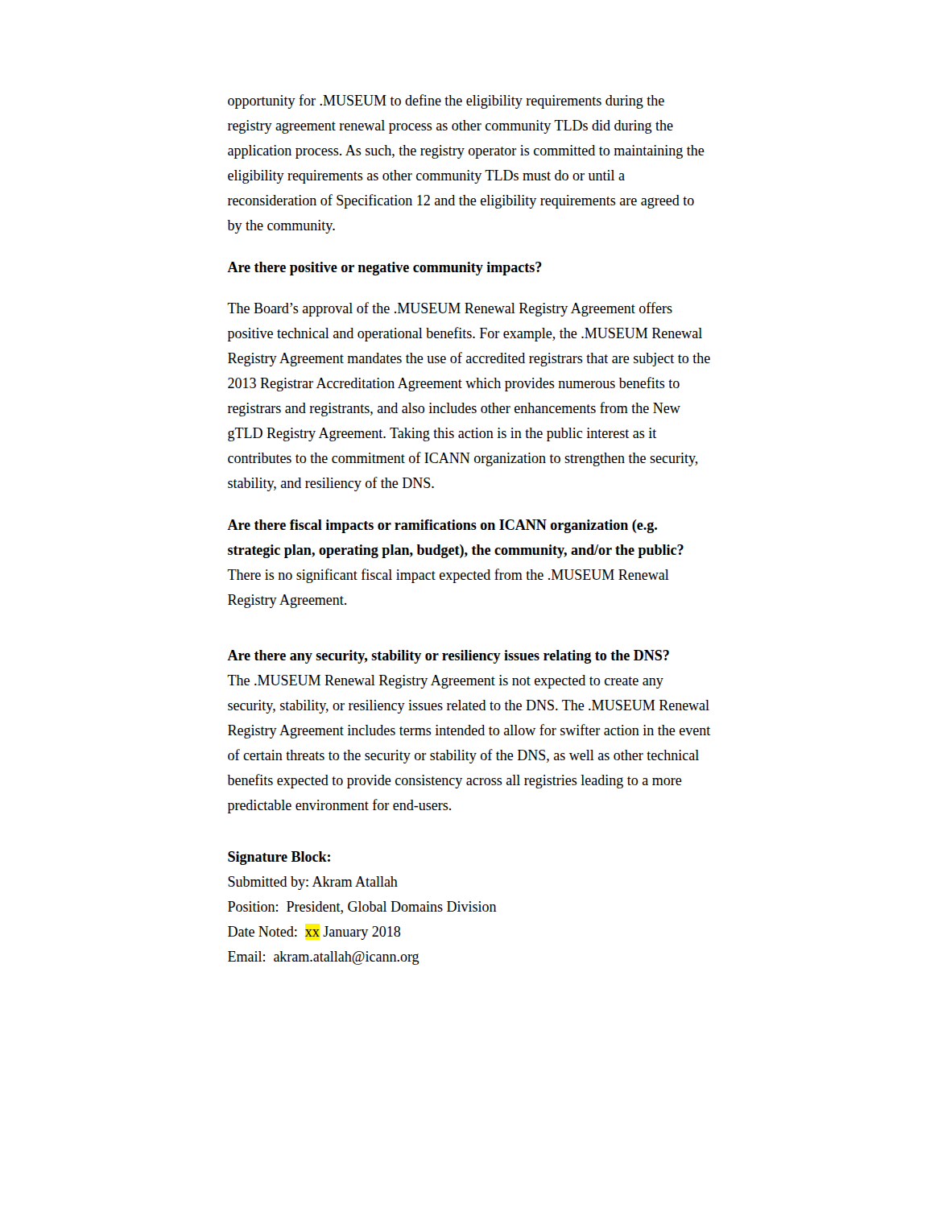opportunity for .MUSEUM to define the eligibility requirements during the registry agreement renewal process as other community TLDs did during the application process. As such, the registry operator is committed to maintaining the eligibility requirements as other community TLDs must do or until a reconsideration of Specification 12 and the eligibility requirements are agreed to by the community.
Are there positive or negative community impacts?
The Board’s approval of the .MUSEUM Renewal Registry Agreement offers positive technical and operational benefits. For example, the .MUSEUM Renewal Registry Agreement mandates the use of accredited registrars that are subject to the 2013 Registrar Accreditation Agreement which provides numerous benefits to registrars and registrants, and also includes other enhancements from the New gTLD Registry Agreement. Taking this action is in the public interest as it contributes to the commitment of ICANN organization to strengthen the security, stability, and resiliency of the DNS.
Are there fiscal impacts or ramifications on ICANN organization (e.g. strategic plan, operating plan, budget), the community, and/or the public?
There is no significant fiscal impact expected from the .MUSEUM Renewal Registry Agreement.
Are there any security, stability or resiliency issues relating to the DNS?
The .MUSEUM Renewal Registry Agreement is not expected to create any security, stability, or resiliency issues related to the DNS. The .MUSEUM Renewal Registry Agreement includes terms intended to allow for swifter action in the event of certain threats to the security or stability of the DNS, as well as other technical benefits expected to provide consistency across all registries leading to a more predictable environment for end-users.
Signature Block:
Submitted by: Akram Atallah
Position: President, Global Domains Division
Date Noted: xx January 2018
Email: akram.atallah@icann.org